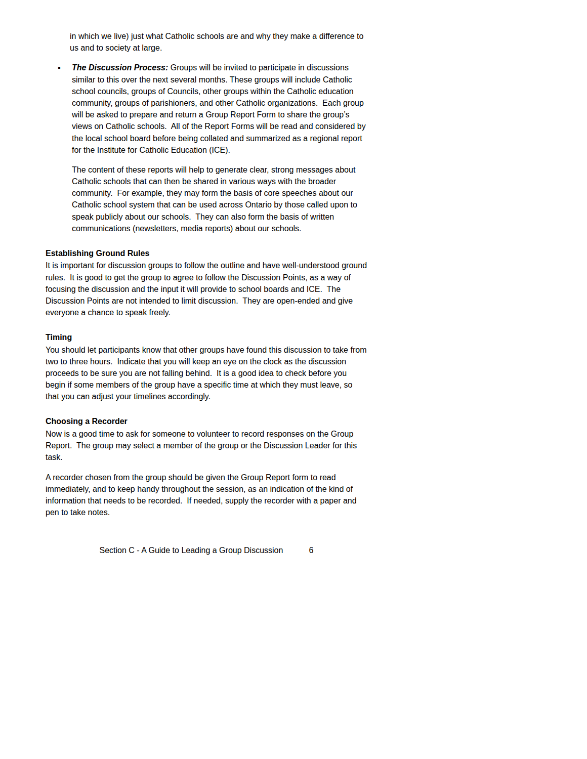in which we live) just what Catholic schools are and why they make a difference to us and to society at large.
The Discussion Process: Groups will be invited to participate in discussions similar to this over the next several months. These groups will include Catholic school councils, groups of Councils, other groups within the Catholic education community, groups of parishioners, and other Catholic organizations. Each group will be asked to prepare and return a Group Report Form to share the group’s views on Catholic schools. All of the Report Forms will be read and considered by the local school board before being collated and summarized as a regional report for the Institute for Catholic Education (ICE).
The content of these reports will help to generate clear, strong messages about Catholic schools that can then be shared in various ways with the broader community. For example, they may form the basis of core speeches about our Catholic school system that can be used across Ontario by those called upon to speak publicly about our schools. They can also form the basis of written communications (newsletters, media reports) about our schools.
Establishing Ground Rules
It is important for discussion groups to follow the outline and have well-understood ground rules. It is good to get the group to agree to follow the Discussion Points, as a way of focusing the discussion and the input it will provide to school boards and ICE. The Discussion Points are not intended to limit discussion. They are open-ended and give everyone a chance to speak freely.
Timing
You should let participants know that other groups have found this discussion to take from two to three hours. Indicate that you will keep an eye on the clock as the discussion proceeds to be sure you are not falling behind. It is a good idea to check before you begin if some members of the group have a specific time at which they must leave, so that you can adjust your timelines accordingly.
Choosing a Recorder
Now is a good time to ask for someone to volunteer to record responses on the Group Report. The group may select a member of the group or the Discussion Leader for this task.
A recorder chosen from the group should be given the Group Report form to read immediately, and to keep handy throughout the session, as an indication of the kind of information that needs to be recorded. If needed, supply the recorder with a paper and pen to take notes.
Section C - A Guide to Leading a Group Discussion6